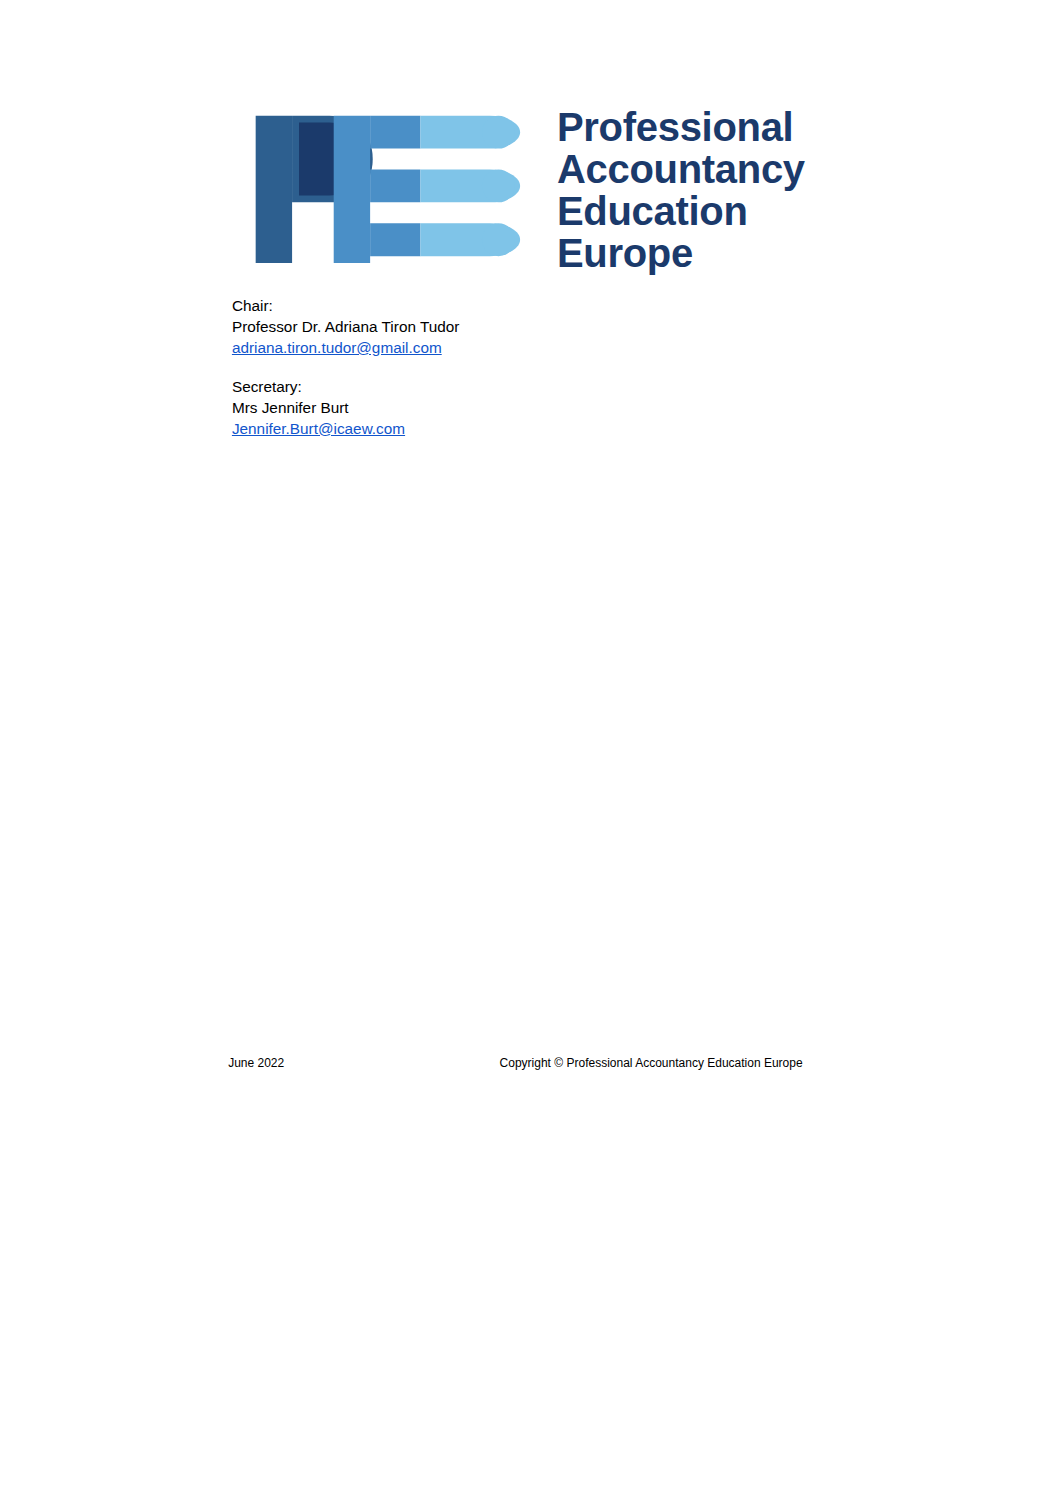Professional
Accountancy
Education
Europe
Chair:
Professor Dr. Adriana Tiron Tudor
adriana.tiron.tudor@gmail.com
Secretary:
Mrs Jennifer Burt
Jennifer.Burt@icaew.com
June 2022 Copyright © Professional Accountancy Education Europe